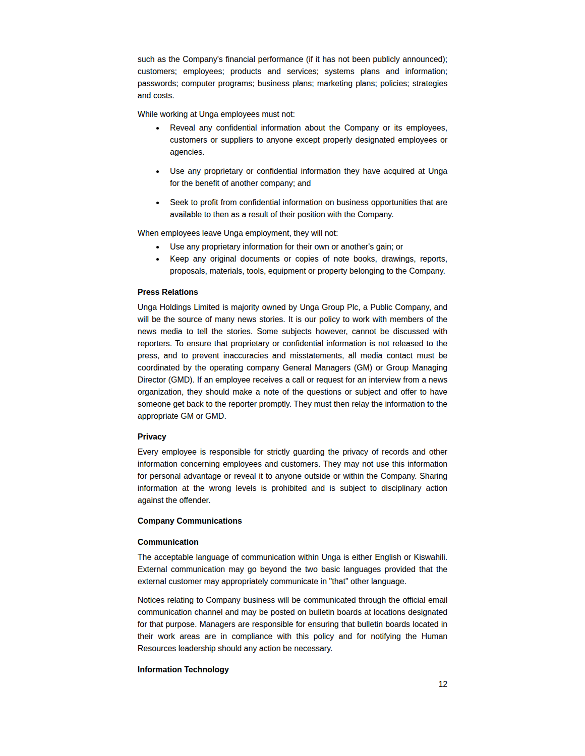such as the Company's financial performance (if it has not been publicly announced); customers; employees; products and services; systems plans and information; passwords; computer programs; business plans; marketing plans; policies; strategies and costs.
While working at Unga employees must not:
Reveal any confidential information about the Company or its employees, customers or suppliers to anyone except properly designated employees or agencies.
Use any proprietary or confidential information they have acquired at Unga for the benefit of another company; and
Seek to profit from confidential information on business opportunities that are available to then as a result of their position with the Company.
When employees leave Unga employment, they will not:
Use any proprietary information for their own or another's gain; or
Keep any original documents or copies of note books, drawings, reports, proposals, materials, tools, equipment or property belonging to the Company.
Press Relations
Unga Holdings Limited is majority owned by Unga Group Plc, a Public Company, and will be the source of many news stories. It is our policy to work with members of the news media to tell the stories. Some subjects however, cannot be discussed with reporters. To ensure that proprietary or confidential information is not released to the press, and to prevent inaccuracies and misstatements, all media contact must be coordinated by the operating company General Managers (GM) or Group Managing Director (GMD). If an employee receives a call or request for an interview from a news organization, they should make a note of the questions or subject and offer to have someone get back to the reporter promptly. They must then relay the information to the appropriate GM or GMD.
Privacy
Every employee is responsible for strictly guarding the privacy of records and other information concerning employees and customers. They may not use this information for personal advantage or reveal it to anyone outside or within the Company. Sharing information at the wrong levels is prohibited and is subject to disciplinary action against the offender.
Company Communications
Communication
The acceptable language of communication within Unga is either English or Kiswahili. External communication may go beyond the two basic languages provided that the external customer may appropriately communicate in "that" other language.
Notices relating to Company business will be communicated through the official email communication channel and may be posted on bulletin boards at locations designated for that purpose. Managers are responsible for ensuring that bulletin boards located in their work areas are in compliance with this policy and for notifying the Human Resources leadership should any action be necessary.
Information Technology
12